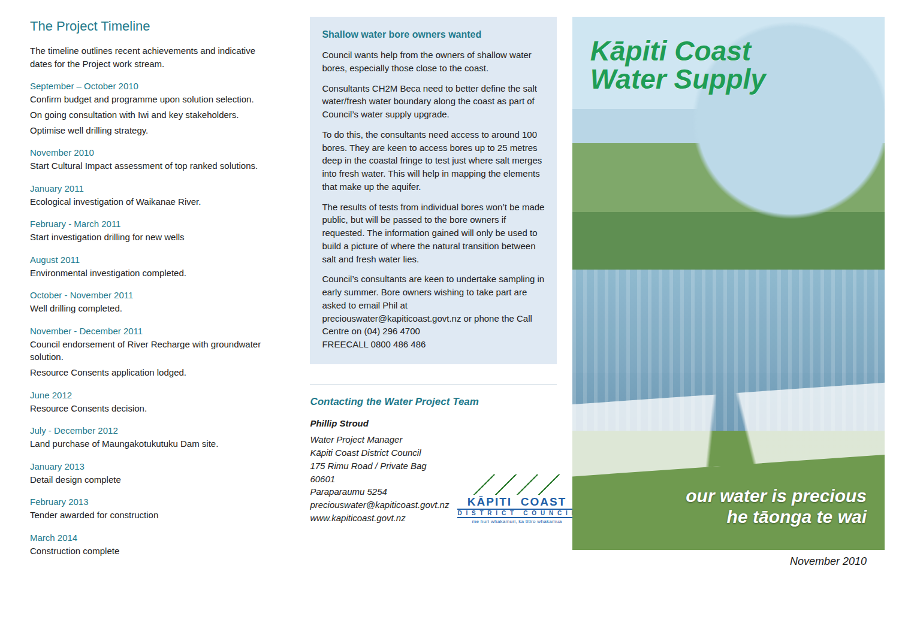The Project Timeline
The timeline outlines recent achievements and indicative dates for the Project work stream.
September – October 2010
Confirm budget and programme upon solution selection.
On going consultation with Iwi and key stakeholders.
Optimise well drilling strategy.
November 2010
Start Cultural Impact assessment of top ranked solutions.
January 2011
Ecological investigation of Waikanae River.
February - March 2011
Start investigation drilling for new wells
August 2011
Environmental investigation completed.
October - November 2011
Well drilling completed.
November - December 2011
Council endorsement of River Recharge with groundwater solution.
Resource Consents application lodged.
June 2012
Resource Consents decision.
July - December 2012
Land purchase of Maungakotukutuku Dam site.
January 2013
Detail design complete
February 2013
Tender awarded for construction
March 2014
Construction complete
Shallow water bore owners wanted
Council wants help from the owners of shallow water bores, especially those close to the coast.
Consultants CH2M Beca need to better define the salt water/fresh water boundary along the coast as part of Council’s water supply upgrade.
To do this, the consultants need access to around 100 bores. They are keen to access bores up to 25 metres deep in the coastal fringe to test just where salt merges into fresh water. This will help in mapping the elements that make up the aquifer.
The results of tests from individual bores won’t be made public, but will be passed to the bore owners if requested. The information gained will only be used to build a picture of where the natural transition between salt and fresh water lies.
Council’s consultants are keen to undertake sampling in early summer. Bore owners wishing to take part are asked to email Phil at preciouswater@kapiticoast.govt.nz or phone the Call Centre on (04) 296 4700
FREECALL 0800 486 486
Contacting the Water Project Team
Phillip Stroud
Water Project Manager Kāpiti Coast District Council 175 Rimu Road / Private Bag 60601 Paraparaumu 5254 preciouswater@kapiticoast.govt.nz www.kapiticoast.govt.nz
mountains
KĀPITI COAST
D I S T R I C T C O U N C I L
me huri whakamuri, ka titiro whakamua
Kāpiti Coast
Water Supply
our water is precious
he tāonga te wai
November 2010